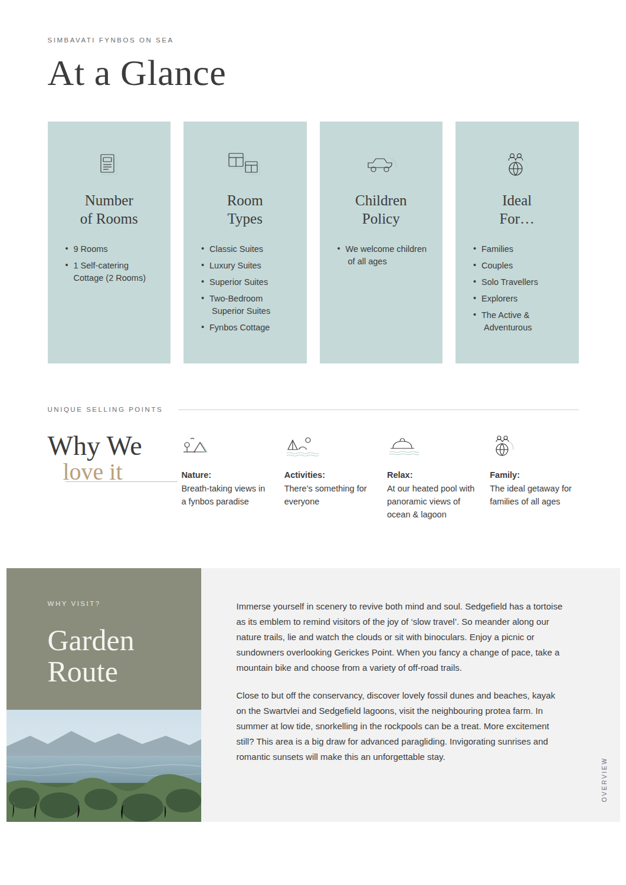Simbavati Fynbos on Sea
At a Glance
Number
of Rooms
9 Rooms
1 Self-cateringCottage (2 Rooms)
Room
Types
Classic Suites
Luxury Suites
Superior Suites
Two-Bedroom Superior Suites
Fynbos Cottage
Children
Policy
We welcome children of all ages
Ideal
For…
Families
Couples
Solo Travellers
Explorers
The Active & Adventurous
Unique Selling Points
Why We love it
Nature:
Breath-taking views in a fynbos paradise
Activities:
There’s something for everyone
Relax:
At our heated pool with panoramic views of ocean & lagoon
Family:
The ideal getaway for families of all ages
Why Visit?
Garden
Route
Immerse yourself in scenery to revive both mind and soul. Sedgefield has a tortoise as its emblem to remind visitors of the joy of ‘slow travel’. So meander along our nature trails, lie and watch the clouds or sit with binoculars. Enjoy a picnic or sundowners overlooking Gerickes Point. When you fancy a change of pace, take a mountain bike and choose from a variety of off-road trails.
Close to but off the conservancy, discover lovely fossil dunes and beaches, kayak on the Swartvlei and Sedgefield lagoons, visit the neighbouring protea farm. In summer at low tide, snorkelling in the rockpools can be a treat. More excitement still? This area is a big draw for advanced paragliding. Invigorating sunrises and romantic sunsets will make this an unforgettable stay.
Overview